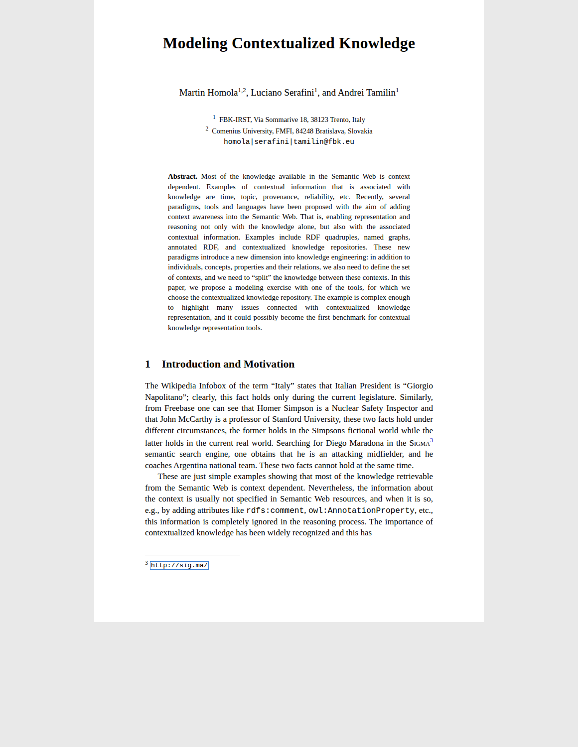Modeling Contextualized Knowledge
Martin Homola1,2, Luciano Serafini1, and Andrei Tamilin1
1 FBK-IRST, Via Sommarive 18, 38123 Trento, Italy
2 Comenius University, FMFI, 84248 Bratislava, Slovakia
homola|serafini|tamilin@fbk.eu
Abstract. Most of the knowledge available in the Semantic Web is context dependent. Examples of contextual information that is associated with knowledge are time, topic, provenance, reliability, etc. Recently, several paradigms, tools and languages have been proposed with the aim of adding context awareness into the Semantic Web. That is, enabling representation and reasoning not only with the knowledge alone, but also with the associated contextual information. Examples include RDF quadruples, named graphs, annotated RDF, and contextualized knowledge repositories. These new paradigms introduce a new dimension into knowledge engineering: in addition to individuals, concepts, properties and their relations, we also need to define the set of contexts, and we need to “split” the knowledge between these contexts. In this paper, we propose a modeling exercise with one of the tools, for which we choose the contextualized knowledge repository. The example is complex enough to highlight many issues connected with contextualized knowledge representation, and it could possibly become the first benchmark for contextual knowledge representation tools.
1 Introduction and Motivation
The Wikipedia Infobox of the term “Italy” states that Italian President is “Giorgio Napolitano”; clearly, this fact holds only during the current legislature. Similarly, from Freebase one can see that Homer Simpson is a Nuclear Safety Inspector and that John McCarthy is a professor of Stanford University, these two facts hold under different circumstances, the former holds in the Simpsons fictional world while the latter holds in the current real world. Searching for Diego Maradona in the Sigma3 semantic search engine, one obtains that he is an attacking midfielder, and he coaches Argentina national team. These two facts cannot hold at the same time.
These are just simple examples showing that most of the knowledge retrievable from the Semantic Web is context dependent. Nevertheless, the information about the context is usually not specified in Semantic Web resources, and when it is so, e.g., by adding attributes like rdfs:comment, owl:AnnotationProperty, etc., this information is completely ignored in the reasoning process. The importance of contextualized knowledge has been widely recognized and this has
3http://sig.ma/